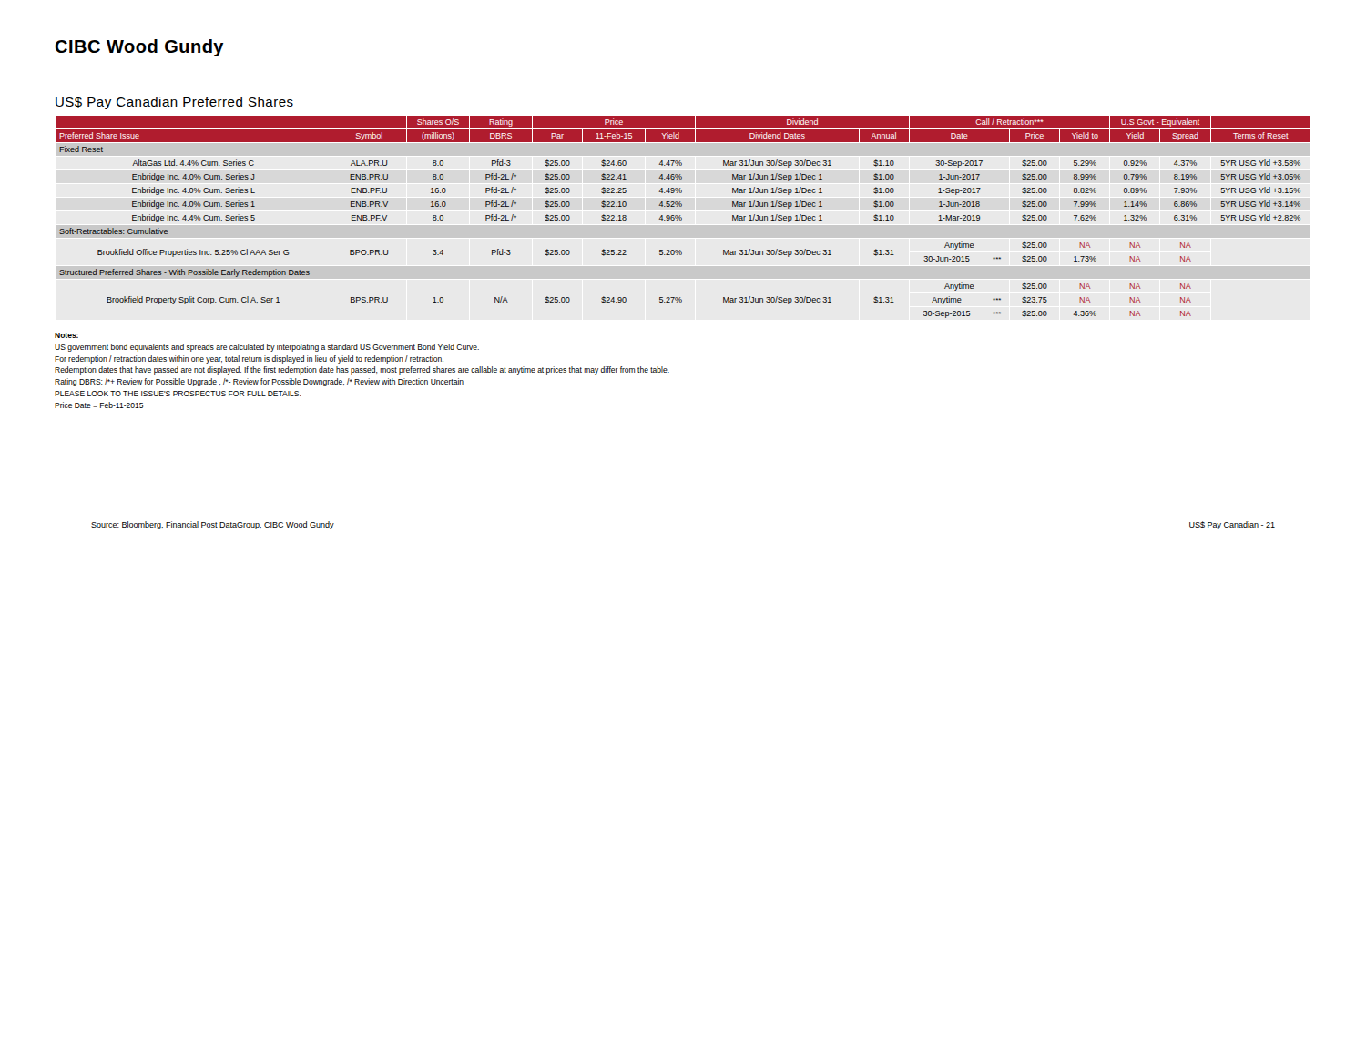CIBC Wood Gundy
US$ Pay Canadian Preferred Shares
| | | Shares O/S | Rating | Price | Dividend | Call / Retraction*** | U.S Govt - Equivalent | |
| --- | --- | --- | --- | --- | --- | --- | --- | --- |
| Preferred Share Issue | Symbol | (millions) | DBRS | Par | 11-Feb-15 | Yield | Dividend Dates | Annual | Date | Price | Yield to | Yield | Spread | Terms of Reset |
| Fixed Reset |
| AltaGas Ltd. 4.4% Cum. Series C | ALA.PR.U | 8.0 | Pfd-3 | $25.00 | $24.60 | 4.47% | Mar 31/Jun 30/Sep 30/Dec 31 | $1.10 | 30-Sep-2017 | $25.00 | 5.29% | 0.92% | 4.37% | 5YR USG Yld +3.58% |
| Enbridge Inc. 4.0% Cum. Series J | ENB.PR.U | 8.0 | Pfd-2L /* | $25.00 | $22.41 | 4.46% | Mar 1/Jun 1/Sep 1/Dec 1 | $1.00 | 1-Jun-2017 | $25.00 | 8.99% | 0.79% | 8.19% | 5YR USG Yld +3.05% |
| Enbridge Inc. 4.0% Cum. Series L | ENB.PF.U | 16.0 | Pfd-2L /* | $25.00 | $22.25 | 4.49% | Mar 1/Jun 1/Sep 1/Dec 1 | $1.00 | 1-Sep-2017 | $25.00 | 8.82% | 0.89% | 7.93% | 5YR USG Yld +3.15% |
| Enbridge Inc. 4.0% Cum. Series 1 | ENB.PR.V | 16.0 | Pfd-2L /* | $25.00 | $22.10 | 4.52% | Mar 1/Jun 1/Sep 1/Dec 1 | $1.00 | 1-Jun-2018 | $25.00 | 7.99% | 1.14% | 6.86% | 5YR USG Yld +3.14% |
| Enbridge Inc. 4.4% Cum. Series 5 | ENB.PF.V | 8.0 | Pfd-2L /* | $25.00 | $22.18 | 4.96% | Mar 1/Jun 1/Sep 1/Dec 1 | $1.10 | 1-Mar-2019 | $25.00 | 7.62% | 1.32% | 6.31% | 5YR USG Yld +2.82% |
| Soft-Retractables: Cumulative |
| Brookfield Office Properties Inc. 5.25% Cl AAA Ser G | BPO.PR.U | 3.4 | Pfd-3 | $25.00 | $25.22 | 5.20% | Mar 31/Jun 30/Sep 30/Dec 31 | $1.31 | Anytime | $25.00 | NA | NA | NA | |
| 30-Jun-2015 | *** | $25.00 | 1.73% | NA | NA |
| Structured Preferred Shares - With Possible Early Redemption Dates |
| Brookfield Property Split Corp. Cum. Cl A, Ser 1 | BPS.PR.U | 1.0 | N/A | $25.00 | $24.90 | 5.27% | Mar 31/Jun 30/Sep 30/Dec 31 | $1.31 | Anytime | $25.00 | NA | NA | NA | |
| Anytime | *** | $23.75 | NA | NA | NA |
| 30-Sep-2015 | *** | $25.00 | 4.36% | NA | NA |
Notes:
US government bond equivalents and spreads are calculated by interpolating a standard US Government Bond Yield Curve.
For redemption / retraction dates within one year, total return is displayed in lieu of yield to redemption / retraction.
Redemption dates that have passed are not displayed. If the first redemption date has passed, most preferred shares are callable at anytime at prices that may differ from the table.
Rating DBRS: /*+ Review for Possible Upgrade , /*- Review for Possible Downgrade, /* Review with Direction Uncertain
PLEASE LOOK TO THE ISSUE'S PROSPECTUS FOR FULL DETAILS.
Price Date = Feb-11-2015
Source: Bloomberg, Financial Post DataGroup, CIBC Wood Gundy
US$ Pay Canadian - 21